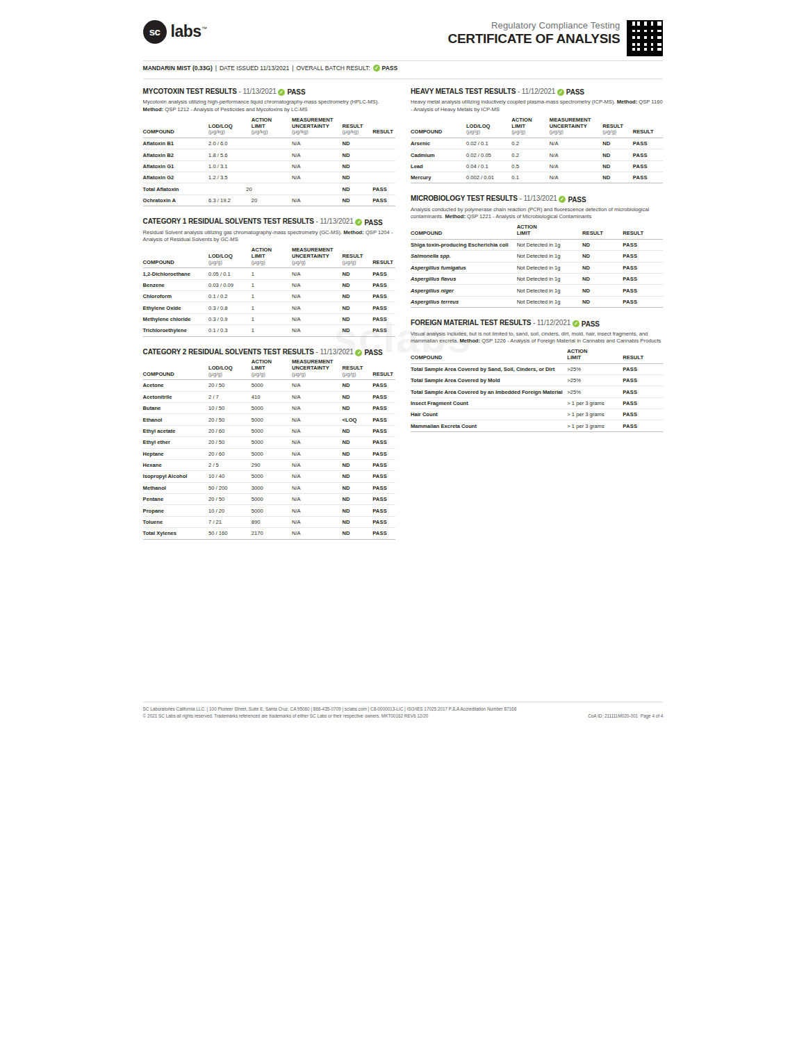sclabs
sc
labs™
Regulatory Compliance Testing
CERTIFICATE OF ANALYSIS
MANDARIN MIST (0.33G) | DATE ISSUED 11/13/2021 | OVERALL BATCH RESULT: ✓ PASS
MYCOTOXIN TEST RESULTS - 11/13/2021 ✓ PASS
Mycotoxin analysis utilizing high-performance liquid chromatography-mass spectrometry (HPLC-MS). Method: QSP 1212 - Analysis of Pesticides and Mycotoxins by LC-MS
| COMPOUND | LOD/LOQ (µg/kg) | ACTION LIMIT (µg/kg) | MEASUREMENT UNCERTAINTY (µg/kg) | RESULT (µg/kg) | RESULT |
| --- | --- | --- | --- | --- | --- |
| Aflatoxin B1 | 2.0 / 6.0 | | N/A | ND | |
| Aflatoxin B2 | 1.8 / 5.6 | | N/A | ND | |
| Aflatoxin G1 | 1.0 / 3.1 | | N/A | ND | |
| Aflatoxin G2 | 1.2 / 3.5 | | N/A | ND | |
| Total Aflatoxin | 20 | | ND | PASS |
| Ochratoxin A | 6.3 / 19.2 | 20 | N/A | ND | PASS |
CATEGORY 1 RESIDUAL SOLVENTS TEST RESULTS - 11/13/2021 ✓ PASS
Residual Solvent analysis utilizing gas chromatography-mass spectrometry (GC-MS). Method: QSP 1204 - Analysis of Residual Solvents by GC-MS
| COMPOUND | LOD/LOQ (µg/g) | ACTION LIMIT (µg/g) | MEASUREMENT UNCERTAINTY (µg/g) | RESULT (µg/g) | RESULT |
| --- | --- | --- | --- | --- | --- |
| 1,2-Dichloroethane | 0.05 / 0.1 | 1 | N/A | ND | PASS |
| Benzene | 0.03 / 0.09 | 1 | N/A | ND | PASS |
| Chloroform | 0.1 / 0.2 | 1 | N/A | ND | PASS |
| Ethylene Oxide | 0.3 / 0.8 | 1 | N/A | ND | PASS |
| Methylene chloride | 0.3 / 0.9 | 1 | N/A | ND | PASS |
| Trichloroethylene | 0.1 / 0.3 | 1 | N/A | ND | PASS |
CATEGORY 2 RESIDUAL SOLVENTS TEST RESULTS - 11/13/2021 ✓ PASS
| COMPOUND | LOD/LOQ (µg/g) | ACTION LIMIT (µg/g) | MEASUREMENT UNCERTAINTY (µg/g) | RESULT (µg/g) | RESULT |
| --- | --- | --- | --- | --- | --- |
| Acetone | 20 / 50 | 5000 | N/A | ND | PASS |
| Acetonitrile | 2 / 7 | 410 | N/A | ND | PASS |
| Butane | 10 / 50 | 5000 | N/A | ND | PASS |
| Ethanol | 20 / 50 | 5000 | N/A | <LOQ | PASS |
| Ethyl acetate | 20 / 60 | 5000 | N/A | ND | PASS |
| Ethyl ether | 20 / 50 | 5000 | N/A | ND | PASS |
| Heptane | 20 / 60 | 5000 | N/A | ND | PASS |
| Hexane | 2 / 5 | 290 | N/A | ND | PASS |
| Isopropyl Alcohol | 10 / 40 | 5000 | N/A | ND | PASS |
| Methanol | 50 / 200 | 3000 | N/A | ND | PASS |
| Pentane | 20 / 50 | 5000 | N/A | ND | PASS |
| Propane | 10 / 20 | 5000 | N/A | ND | PASS |
| Toluene | 7 / 21 | 890 | N/A | ND | PASS |
| Total Xylenes | 50 / 160 | 2170 | N/A | ND | PASS |
HEAVY METALS TEST RESULTS - 11/12/2021 ✓ PASS
Heavy metal analysis utilizing inductively coupled plasma-mass spectrometry (ICP-MS). Method: QSP 1160 - Analysis of Heavy Metals by ICP-MS
| COMPOUND | LOD/LOQ (µg/g) | ACTION LIMIT (µg/g) | MEASUREMENT UNCERTAINTY (µg/g) | RESULT (µg/g) | RESULT |
| --- | --- | --- | --- | --- | --- |
| Arsenic | 0.02 / 0.1 | 0.2 | N/A | ND | PASS |
| Cadmium | 0.02 / 0.05 | 0.2 | N/A | ND | PASS |
| Lead | 0.04 / 0.1 | 0.5 | N/A | ND | PASS |
| Mercury | 0.002 / 0.01 | 0.1 | N/A | ND | PASS |
MICROBIOLOGY TEST RESULTS - 11/13/2021 ✓ PASS
Analysis conducted by polymerase chain reaction (PCR) and fluorescence detection of microbiological contaminants. Method: QSP 1221 - Analysis of Microbiological Contaminants
| COMPOUND | ACTION LIMIT | RESULT | RESULT |
| --- | --- | --- | --- |
| Shiga toxin-producing Escherichia coli | Not Detected in 1g | ND | PASS |
| Salmonella spp. | Not Detected in 1g | ND | PASS |
| Aspergillus fumigatus | Not Detected in 1g | ND | PASS |
| Aspergillus flavus | Not Detected in 1g | ND | PASS |
| Aspergillus niger | Not Detected in 1g | ND | PASS |
| Aspergillus terreus | Not Detected in 1g | ND | PASS |
FOREIGN MATERIAL TEST RESULTS - 11/12/2021 ✓ PASS
Visual analysis includes, but is not limited to, sand, soil, cinders, dirt, mold, hair, insect fragments, and mammalian excreta. Method: QSP 1226 - Analysis of Foreign Material in Cannabis and Cannabis Products
| COMPOUND | ACTION LIMIT | RESULT |
| --- | --- | --- |
| Total Sample Area Covered by Sand, Soil, Cinders, or Dirt | >25% | PASS |
| Total Sample Area Covered by Mold | >25% | PASS |
| Total Sample Area Covered by an Imbedded Foreign Material | >25% | PASS |
| Insect Fragment Count | > 1 per 3 grams | PASS |
| Hair Count | > 1 per 3 grams | PASS |
| Mammalian Excreta Count | > 1 per 3 grams | PASS |
SC Laboratories California LLC. | 100 Pioneer Street, Suite E, Santa Cruz, CA 95060 | 866-435-0709 | sclabs.com | C8-0000013-LIC | ISO/IES 17025:2017 PJLA Accreditation Number 87168
© 2021 SC Labs all rights reserved. Trademarks referenced are trademarks of either SC Labs or their respective owners. MKT00162 REV6 12/20 CoA ID: 211111M020-001 Page 4 of 4